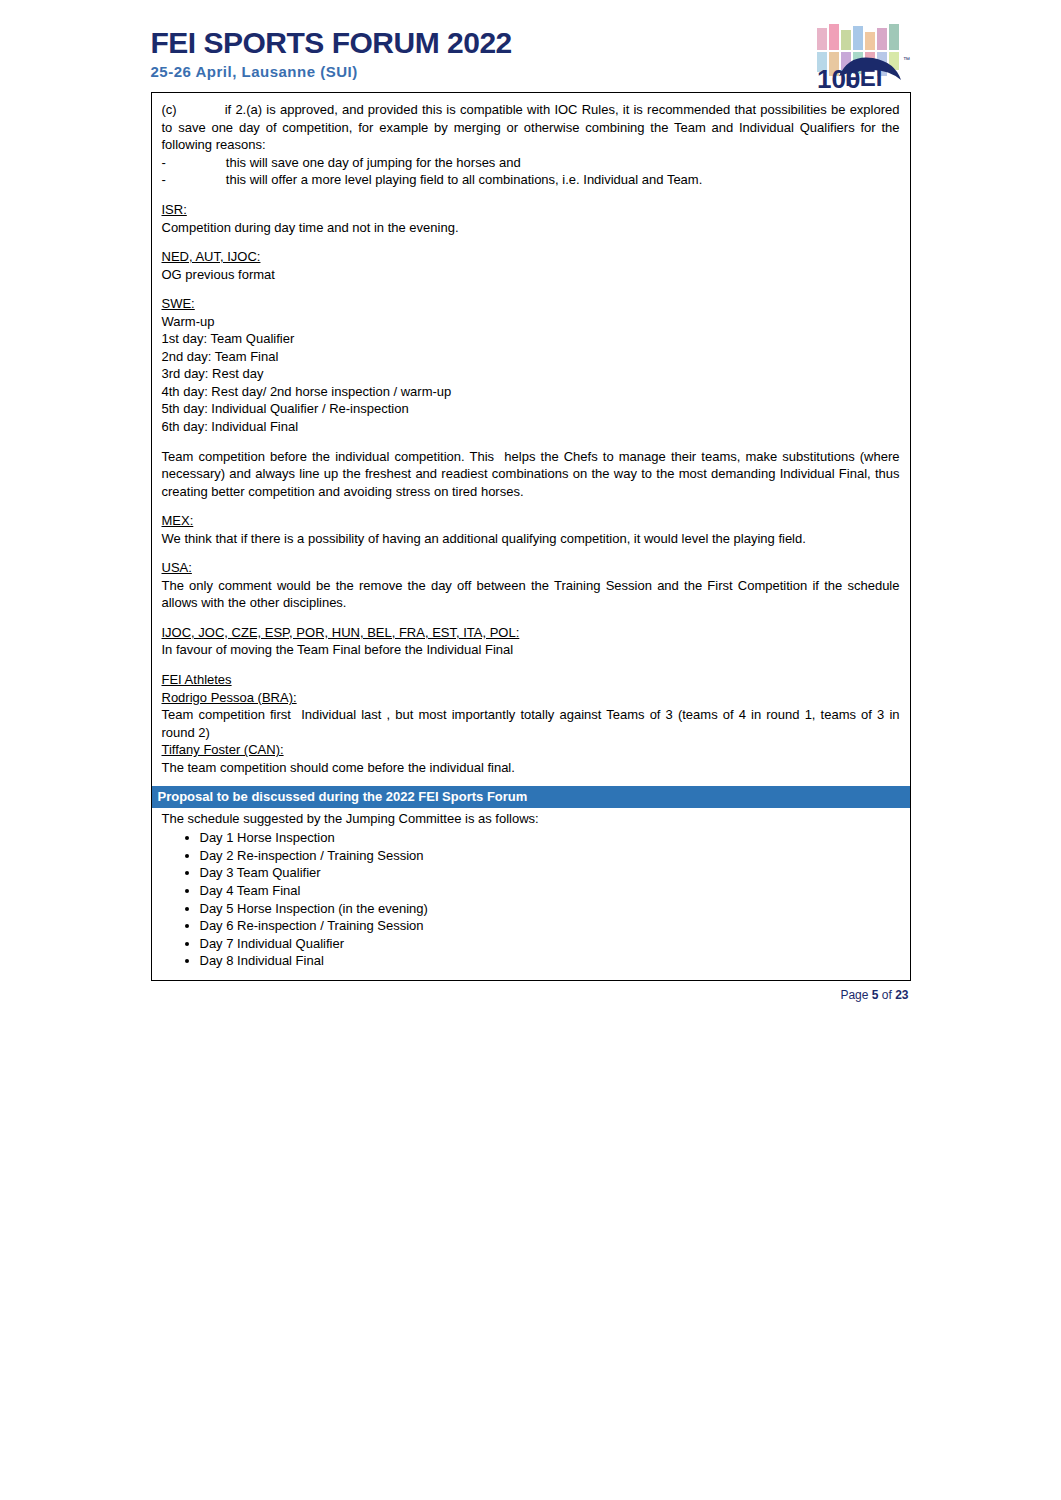FEI SPORTS FORUM 2022
25-26 April, Lausanne (SUI)
100 FEI ™
(c) if 2.(a) is approved, and provided this is compatible with IOC Rules, it is recommended that possibilities be explored to save one day of competition, for example by merging or otherwise combining the Team and Individual Qualifiers for the following reasons:
- this will save one day of jumping for the horses and
- this will offer a more level playing field to all combinations, i.e. Individual and Team.
ISR:
Competition during day time and not in the evening.
NED, AUT, IJOC:
OG previous format
SWE:
Warm-up
1st day: Team Qualifier
2nd day: Team Final
3rd day: Rest day
4th day: Rest day/ 2nd horse inspection / warm-up
5th day: Individual Qualifier / Re-inspection
6th day: Individual Final
Team competition before the individual competition. This helps the Chefs to manage their teams, make substitutions (where necessary) and always line up the freshest and readiest combinations on the way to the most demanding Individual Final, thus creating better competition and avoiding stress on tired horses.
MEX:
We think that if there is a possibility of having an additional qualifying competition, it would level the playing field.
USA:
The only comment would be the remove the day off between the Training Session and the First Competition if the schedule allows with the other disciplines.
IJOC, JOC, CZE, ESP, POR, HUN, BEL, FRA, EST, ITA, POL:
In favour of moving the Team Final before the Individual Final
FEI Athletes
Rodrigo Pessoa (BRA):
Team competition first Individual last , but most importantly totally against Teams of 3 (teams of 4 in round 1, teams of 3 in round 2)
Tiffany Foster (CAN):
The team competition should come before the individual final.
Proposal to be discussed during the 2022 FEI Sports Forum
The schedule suggested by the Jumping Committee is as follows:
Day 1 Horse Inspection
Day 2 Re-inspection / Training Session
Day 3 Team Qualifier
Day 4 Team Final
Day 5 Horse Inspection (in the evening)
Day 6 Re-inspection / Training Session
Day 7 Individual Qualifier
Day 8 Individual Final
Page 5 of 23